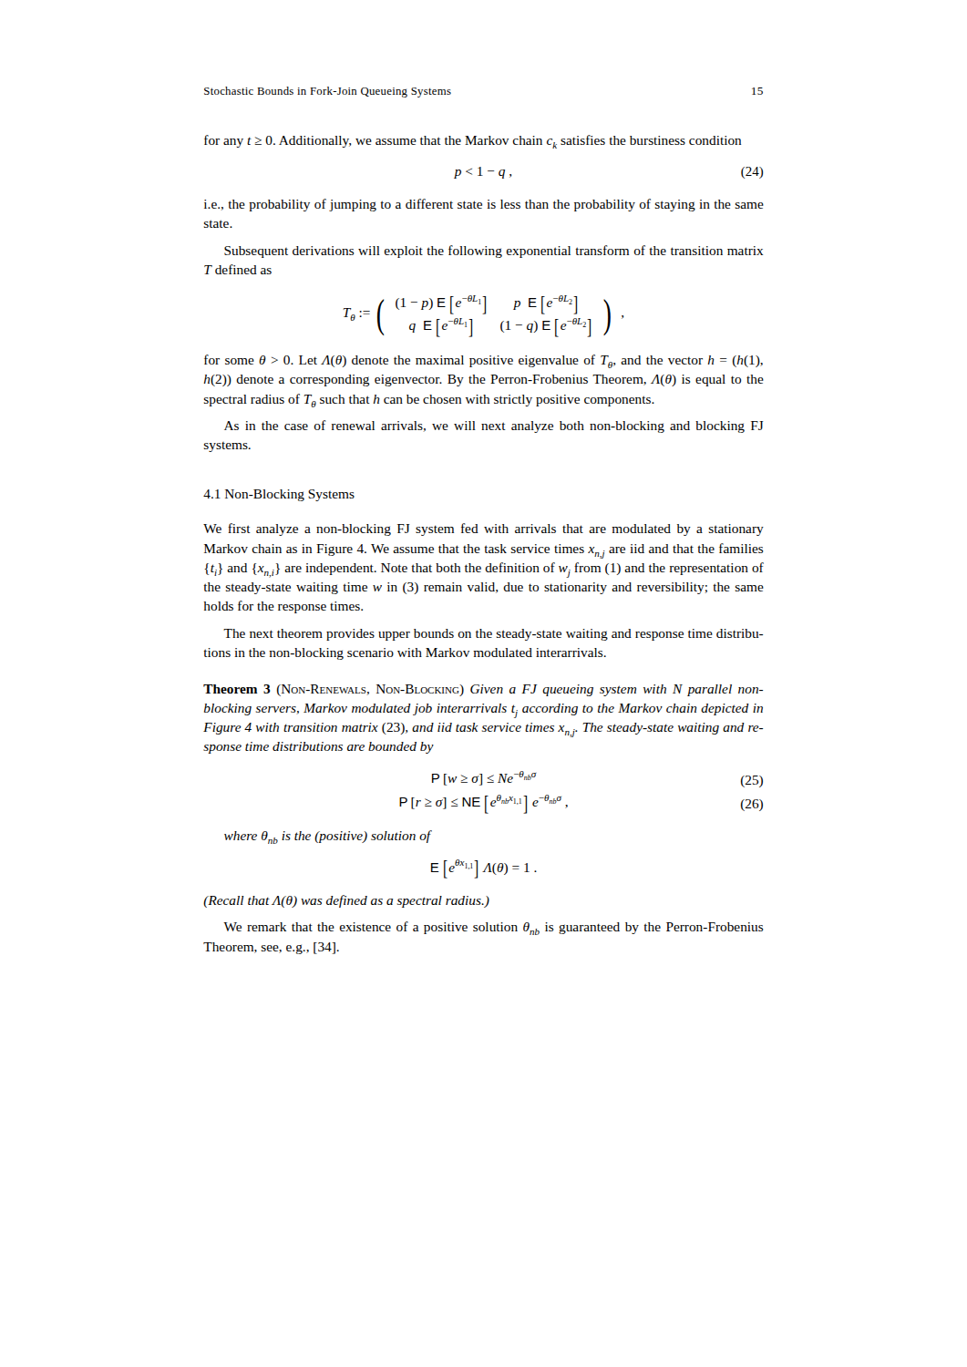Stochastic Bounds in Fork-Join Queueing Systems 15
for any t ≥ 0. Additionally, we assume that the Markov chain ck satisfies the burstiness condition
p < 1 − q , (24)
i.e., the probability of jumping to a different state is less than the probability of staying in the same state.
Subsequent derivations will exploit the following exponential transform of the transition matrix T defined as
Tθ := (
| (1 − p ) E [ e − θL 1 ] | p E [ e − θL 2 ] |
| q E [ e − θL 1 ] | (1 − q ) E [ e − θL 2 ] |
) ,
for some θ > 0. Let Λ(θ) denote the maximal positive eigenvalue of Tθ, and the vector h = (h(1), h(2)) denote a corresponding eigenvector. By the Perron-Frobenius Theorem, Λ(θ) is equal to the spectral radius of Tθ such that h can be chosen with strictly positive components.
As in the case of renewal arrivals, we will next analyze both non-blocking and blocking FJ systems.
4.1 Non-Blocking Systems
We first analyze a non-blocking FJ system fed with arrivals that are modulated by a stationary Markov chain as in Figure 4. We assume that the task service times xn,j are iid and that the families {ti} and {xn,i} are independent. Note that both the definition of wj from (1) and the representation of the steady-state waiting time w in (3) remain valid, due to stationarity and reversibility; the same holds for the response times.
The next theorem provides upper bounds on the steady-state waiting and response time distributions in the non-blocking scenario with Markov modulated interarrivals.
Theorem 3 (Non-Renewals, Non-Blocking) Given a FJ queueing system with N parallel non-blocking servers, Markov modulated job interarrivals tj according to the Markov chain depicted in Figure 4 with transition matrix (23), and iid task service times xn,j. The steady-state waiting and response time distributions are bounded by
P [w ≥ σ] ≤ Ne−θnbσ (25)
P [r ≥ σ] ≤ NE [eθnbx1,1] e−θnbσ , (26)
where θnb is the (positive) solution of
E [eθx1,1] Λ(θ) = 1 .
(Recall that Λ(θ) was defined as a spectral radius.)
We remark that the existence of a positive solution θnb is guaranteed by the Perron-Frobenius Theorem, see, e.g., [34].